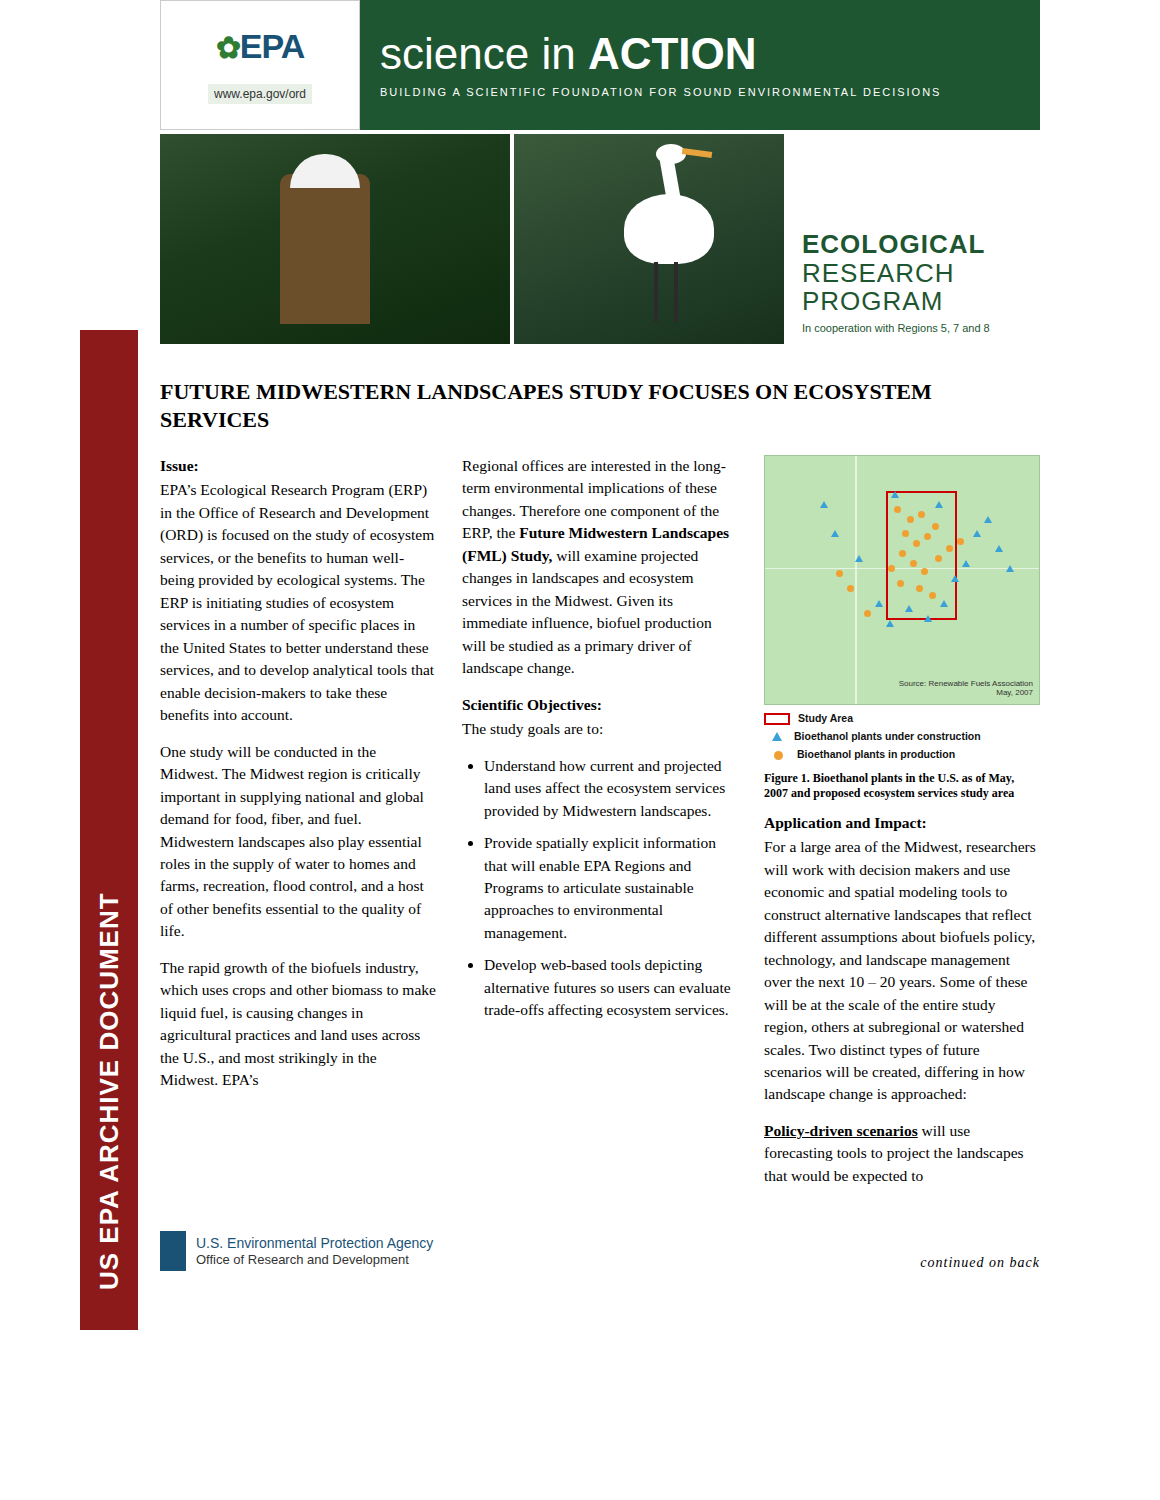US EPA ARCHIVE DOCUMENT
✿EPA
www.epa.gov/ord
science in ACTION
Building a Scientific Foundation for Sound Environmental Decisions
ECOLOGICAL
RESEARCH PROGRAM
In cooperation with Regions 5, 7 and 8
Future Midwestern Landscapes Study Focuses on Ecosystem Services
Issue:
EPA’s Ecological Research Program (ERP) in the Office of Research and Development (ORD) is focused on the study of ecosystem services, or the benefits to human well-being provided by ecological systems. The ERP is initiating studies of ecosystem services in a number of specific places in the United States to better understand these services, and to develop analytical tools that enable decision-makers to take these benefits into account.
One study will be conducted in the Midwest. The Midwest region is critically important in supplying national and global demand for food, fiber, and fuel. Midwestern landscapes also play essential roles in the supply of water to homes and farms, recreation, flood control, and a host of other benefits essential to the quality of life.
The rapid growth of the biofuels industry, which uses crops and other biomass to make liquid fuel, is causing changes in agricultural practices and land uses across the U.S., and most strikingly in the Midwest. EPA’s
Regional offices are interested in the long-term environmental implications of these changes. Therefore one component of the ERP, the Future Midwestern Landscapes (FML) Study, will examine projected changes in landscapes and ecosystem services in the Midwest. Given its immediate influence, biofuel production will be studied as a primary driver of landscape change.
Scientific Objectives:
The study goals are to:
Understand how current and projected land uses affect the ecosystem services provided by Midwestern landscapes.
Provide spatially explicit information that will enable EPA Regions and Programs to articulate sustainable approaches to environmental management.
Develop web-based tools depicting alternative futures so users can evaluate trade-offs affecting ecosystem services.
Source: Renewable Fuels Association
May, 2007
Study Area
Bioethanol plants under construction
Bioethanol plants in production
Figure 1. Bioethanol plants in the U.S. as of May, 2007 and proposed ecosystem services study area
Application and Impact:
For a large area of the Midwest, researchers will work with decision makers and use economic and spatial modeling tools to construct alternative landscapes that reflect different assumptions about biofuels policy, technology, and landscape management over the next 10 – 20 years. Some of these will be at the scale of the entire study region, others at subregional or watershed scales. Two distinct types of future scenarios will be created, differing in how landscape change is approached:
Policy-driven scenarios will use forecasting tools to project the landscapes that would be expected to
U.S. Environmental Protection Agency
Office of Research and Development
continued on back